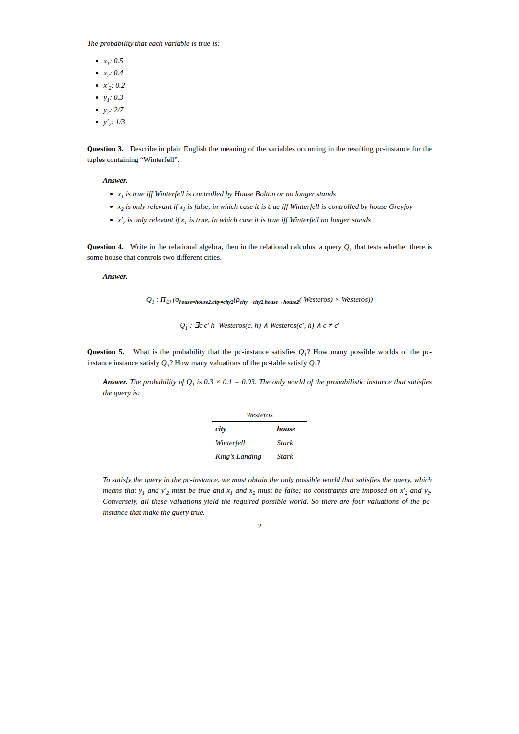The probability that each variable is true is:
x1: 0.5
x2: 0.4
x′2: 0.2
y1: 0.3
y2: 2/7
y′2: 1/3
Question 3. Describe in plain English the meaning of the variables occurring in the resulting pc-instance for the tuples containing “Winterfell”.
Answer.
x1 is true iff Winterfell is controlled by House Bolton or no longer stands
x2 is only relevant if x1 is false, in which case it is true iff Winterfell is controlled by house Greyjoy
x′2 is only relevant if x1 is true, in which case it is true iff Winterfell no longer stands
Question 4. Write in the relational algebra, then in the relational calculus, a query Q1 that tests whether there is some house that controls two different cities.
Answer.
Q1 : Π∅ (σhouse=house2,city≠city2(ρcity→city2,house→house2( Westeros) × Westeros))
Q1 : ∃c c′ h Westeros(c, h) ∧ Westeros(c′, h) ∧ c ≠ c′
Question 5. What is the probability that the pc-instance satisfies Q1? How many possible worlds of the pc-instance instance satisfy Q1? How many valuations of the pc-table satisfy Q1?
Answer. The probability of Q1 is 0.3 × 0.1 = 0.03. The only world of the probabilistic instance that satisfies the query is:
Westeros
| city | house |
| --- | --- |
| Winterfell | Stark |
| King’s Landing | Stark |
To satisfy the query in the pc-instance, we must obtain the only possible world that satisfies the query, which means that y1 and y′2 must be true and x1 and x2 must be false; no constraints are imposed on x′2 and y2. Conversely, all these valuations yield the required possible world. So there are four valuations of the pc-instance that make the query true.
2